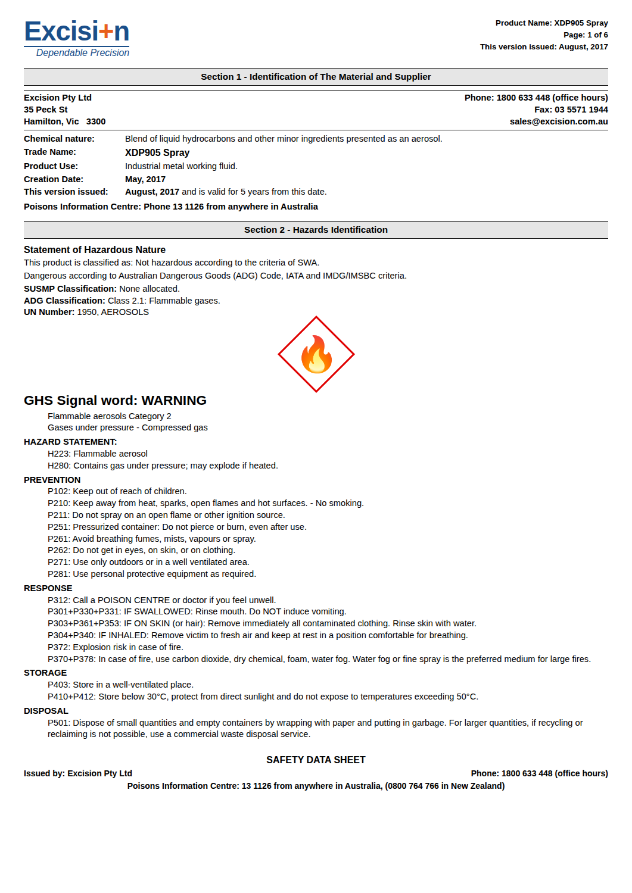Excisi+n
Dependable Precision
Product Name: XDP905 Spray
Page: 1 of 6
This version issued: August, 2017
Section 1 - Identification of The Material and Supplier
Excision Pty Ltd
Phone: 1800 633 448 (office hours)
35 Peck St
Fax: 03 5571 1944
Hamilton, Vic 3300
sales@excision.com.au
| Chemical nature: | Blend of liquid hydrocarbons and other minor ingredients presented as an aerosol. |
| Trade Name: | XDP905 Spray |
| Product Use: | Industrial metal working fluid. |
| Creation Date: | May, 2017 |
| This version issued: | August, 2017 and is valid for 5 years from this date. |
Poisons Information Centre: Phone 13 1126 from anywhere in Australia
Section 2 - Hazards Identification
Statement of Hazardous Nature
This product is classified as: Not hazardous according to the criteria of SWA.
Dangerous according to Australian Dangerous Goods (ADG) Code, IATA and IMDG/IMSBC criteria.
SUSMP Classification: None allocated.
ADG Classification: Class 2.1: Flammable gases.
UN Number: 1950, AEROSOLS
🔥
GHS Signal word: WARNING
Flammable aerosols Category 2
Gases under pressure - Compressed gas
HAZARD STATEMENT:
H223: Flammable aerosol
H280: Contains gas under pressure; may explode if heated.
PREVENTION
P102: Keep out of reach of children.
P210: Keep away from heat, sparks, open flames and hot surfaces. - No smoking.
P211: Do not spray on an open flame or other ignition source.
P251: Pressurized container: Do not pierce or burn, even after use.
P261: Avoid breathing fumes, mists, vapours or spray.
P262: Do not get in eyes, on skin, or on clothing.
P271: Use only outdoors or in a well ventilated area.
P281: Use personal protective equipment as required.
RESPONSE
P312: Call a POISON CENTRE or doctor if you feel unwell.
P301+P330+P331: IF SWALLOWED: Rinse mouth. Do NOT induce vomiting.
P303+P361+P353: IF ON SKIN (or hair): Remove immediately all contaminated clothing. Rinse skin with water.
P304+P340: IF INHALED: Remove victim to fresh air and keep at rest in a position comfortable for breathing.
P372: Explosion risk in case of fire.
P370+P378: In case of fire, use carbon dioxide, dry chemical, foam, water fog. Water fog or fine spray is the preferred medium for large fires.
STORAGE
P403: Store in a well-ventilated place.
P410+P412: Store below 30°C, protect from direct sunlight and do not expose to temperatures exceeding 50°C.
DISPOSAL
P501: Dispose of small quantities and empty containers by wrapping with paper and putting in garbage. For larger quantities, if recycling or reclaiming is not possible, use a commercial waste disposal service.
SAFETY DATA SHEET
Issued by: Excision Pty Ltd
Phone: 1800 633 448 (office hours)
Poisons Information Centre: 13 1126 from anywhere in Australia, (0800 764 766 in New Zealand)